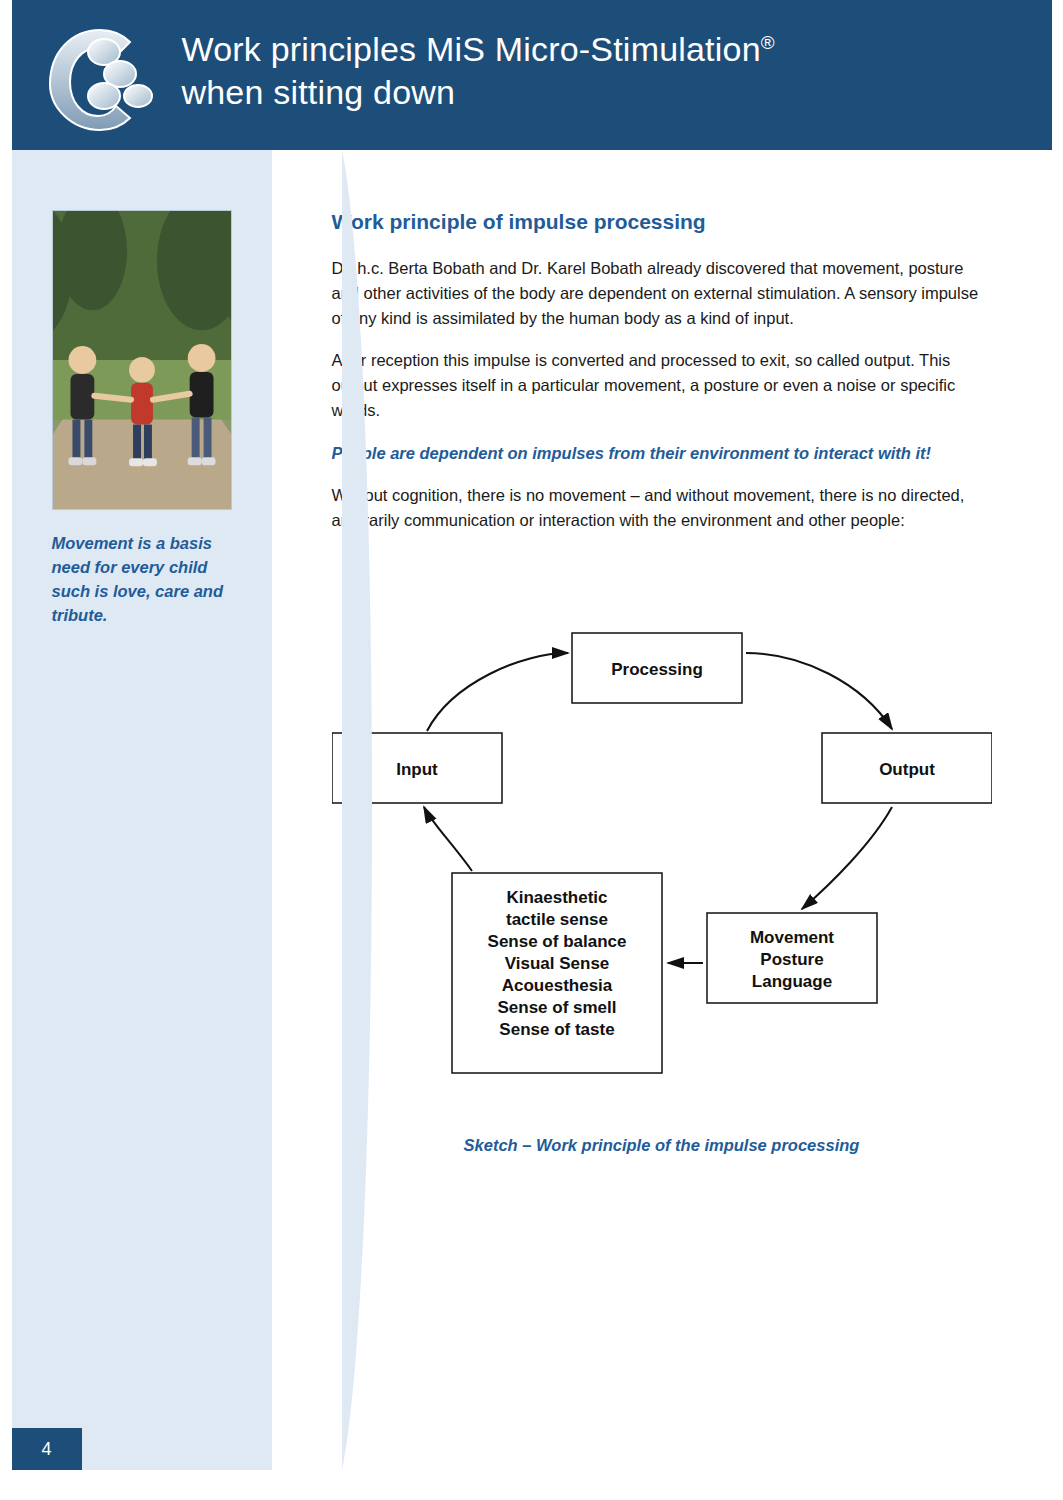Work principles MiS Micro-Stimulation®
when sitting down
Movement is a basis need for every child such is love, care and tribute.
Work principle of impulse processing
Dr. h.c. Berta Bobath and Dr. Karel Bobath already discovered that movement, posture and other activities of the body are dependent on external stimulation. A sensory impulse of any kind is assimilated by the human body as a kind of input.
After reception this impulse is converted and processed to exit, so called output. This output expresses itself in a particular movement, a posture or even a noise or specific words.
People are dependent on impulses from their environment to interact with it!
Without cognition, there is no movement – and without movement, there is no directed, arbitrarily communication or interaction with the environment and other people:
Processing Input Output Movement Posture Language Kinaesthetic tactile sense Sense of balance Visual Sense Acouesthesia Sense of smell Sense of taste
Sketch – Work principle of the impulse processing
4